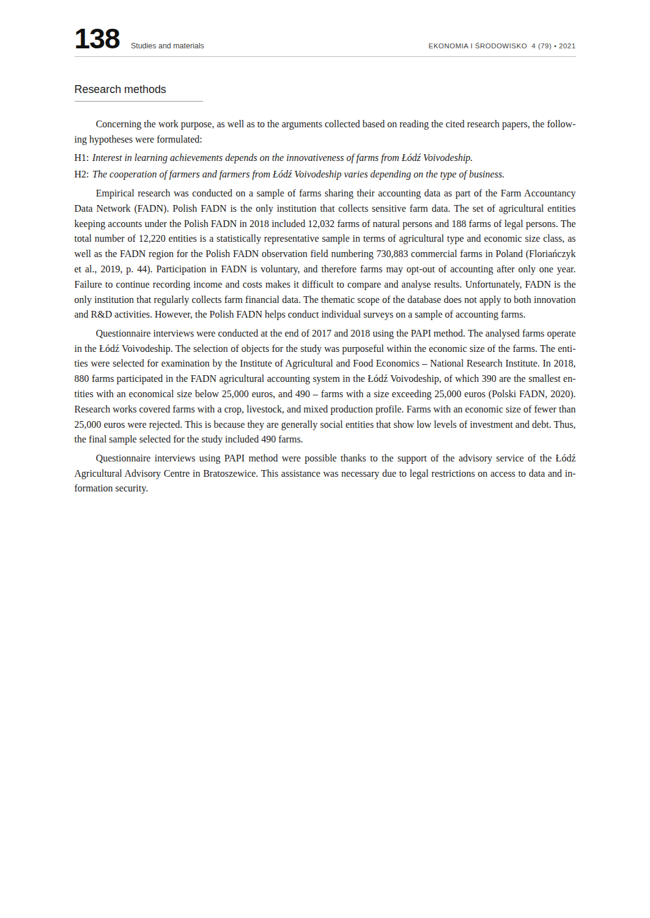138 Studies and materials EKONOMIA I ŚRODOWISKO 4 (79) • 2021
Research methods
Concerning the work purpose, as well as to the arguments collected based on reading the cited research papers, the following hypotheses were formulated:
H1: Interest in learning achievements depends on the innovativeness of farms from Łódź Voivodeship.
H2: The cooperation of farmers and farmers from Łódź Voivodeship varies depending on the type of business.
Empirical research was conducted on a sample of farms sharing their accounting data as part of the Farm Accountancy Data Network (FADN). Polish FADN is the only institution that collects sensitive farm data. The set of agricultural entities keeping accounts under the Polish FADN in 2018 included 12,032 farms of natural persons and 188 farms of legal persons. The total number of 12,220 entities is a statistically representative sample in terms of agricultural type and economic size class, as well as the FADN region for the Polish FADN observation field numbering 730,883 commercial farms in Poland (Floriańczyk et al., 2019, p. 44). Participation in FADN is voluntary, and therefore farms may opt-out of accounting after only one year. Failure to continue recording income and costs makes it difficult to compare and analyse results. Unfortunately, FADN is the only institution that regularly collects farm financial data. The thematic scope of the database does not apply to both innovation and R&D activities. However, the Polish FADN helps conduct individual surveys on a sample of accounting farms.
Questionnaire interviews were conducted at the end of 2017 and 2018 using the PAPI method. The analysed farms operate in the Łódź Voivodeship. The selection of objects for the study was purposeful within the economic size of the farms. The entities were selected for examination by the Institute of Agricultural and Food Economics – National Research Institute. In 2018, 880 farms participated in the FADN agricultural accounting system in the Łódź Voivodeship, of which 390 are the smallest entities with an economical size below 25,000 euros, and 490 – farms with a size exceeding 25,000 euros (Polski FADN, 2020). Research works covered farms with a crop, livestock, and mixed production profile. Farms with an economic size of fewer than 25,000 euros were rejected. This is because they are generally social entities that show low levels of investment and debt. Thus, the final sample selected for the study included 490 farms.
Questionnaire interviews using PAPI method were possible thanks to the support of the advisory service of the Łódź Agricultural Advisory Centre in Bratoszewice. This assistance was necessary due to legal restrictions on access to data and information security.